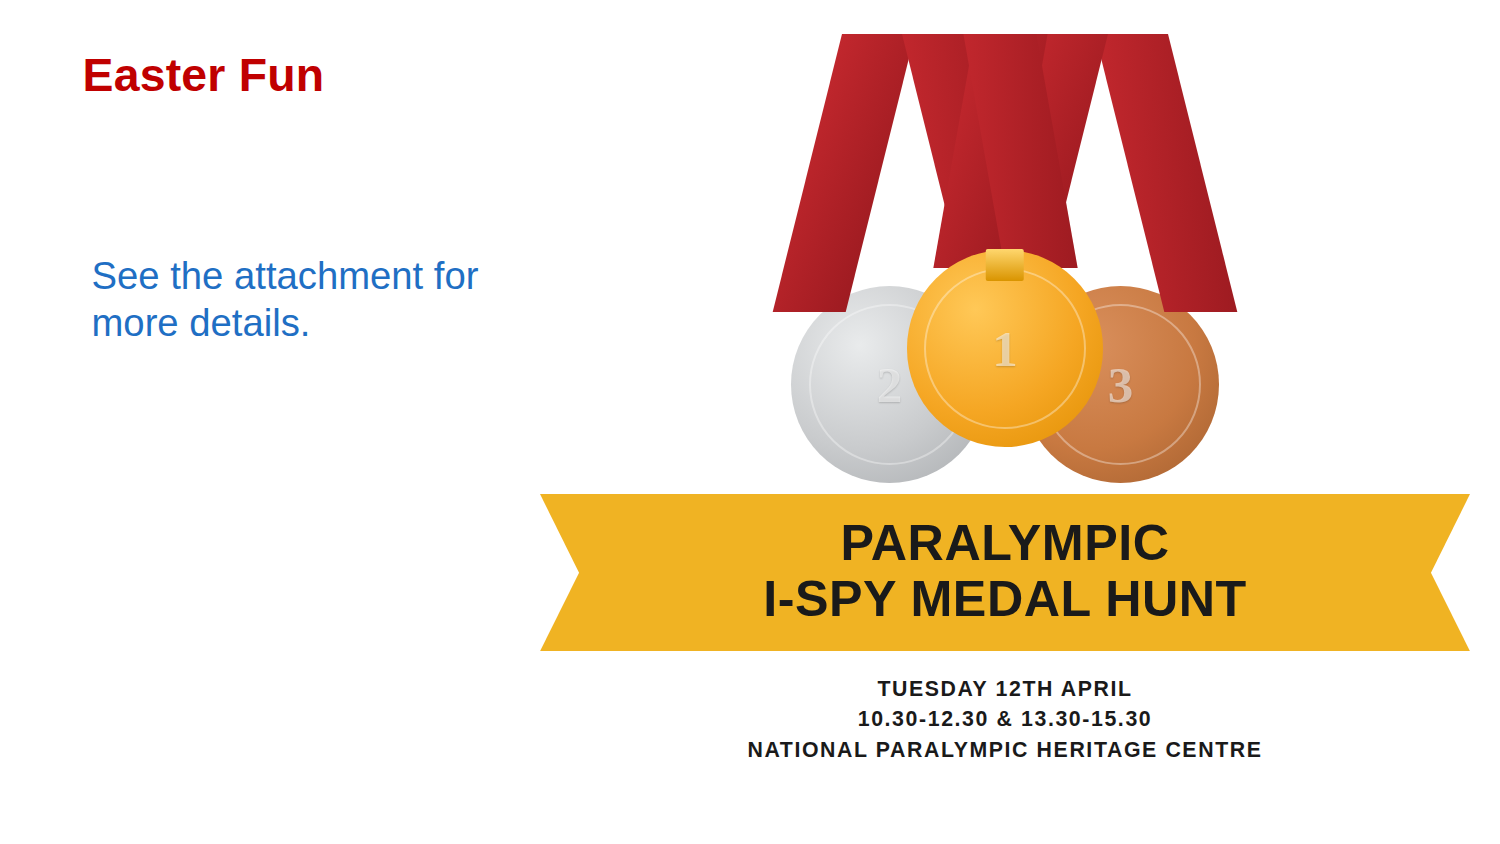Easter Fun
See the attachment for more details.
2 3 1
Paralympic
I-Spy Medal Hunt
Tuesday 12th April
10.30-12.30 & 13.30-15.30
National Paralympic Heritage Centre